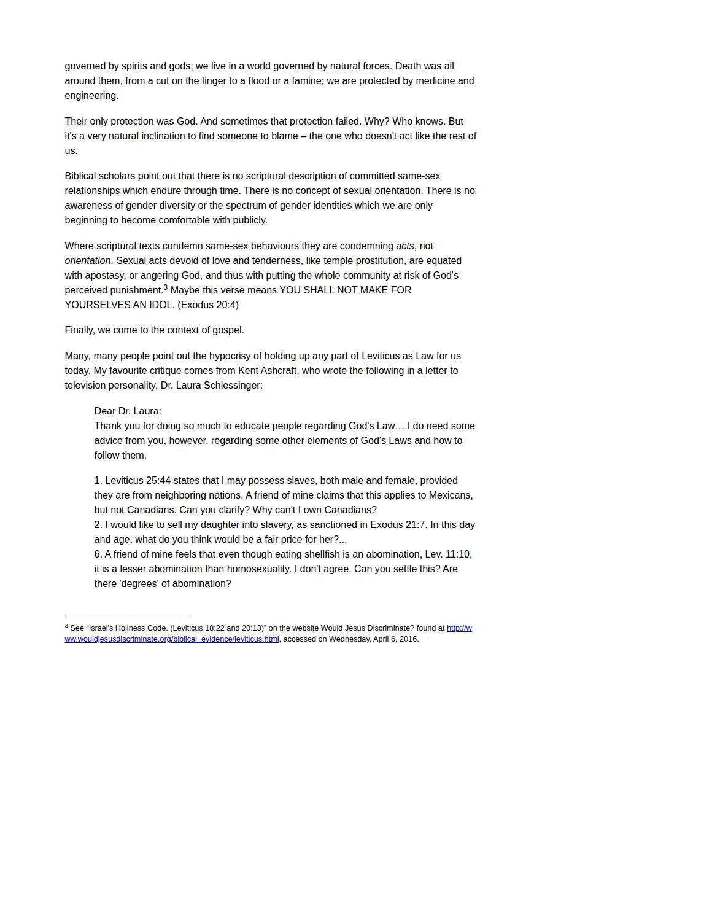governed by spirits and gods; we live in a world governed by natural forces. Death was all around them, from a cut on the finger to a flood or a famine; we are protected by medicine and engineering.
Their only protection was God. And sometimes that protection failed. Why? Who knows. But it's a very natural inclination to find someone to blame – the one who doesn't act like the rest of us.
Biblical scholars point out that there is no scriptural description of committed same-sex relationships which endure through time. There is no concept of sexual orientation. There is no awareness of gender diversity or the spectrum of gender identities which we are only beginning to become comfortable with publicly.
Where scriptural texts condemn same-sex behaviours they are condemning acts, not orientation. Sexual acts devoid of love and tenderness, like temple prostitution, are equated with apostasy, or angering God, and thus with putting the whole community at risk of God's perceived punishment.3 Maybe this verse means YOU SHALL NOT MAKE FOR YOURSELVES AN IDOL. (Exodus 20:4)
Finally, we come to the context of gospel.
Many, many people point out the hypocrisy of holding up any part of Leviticus as Law for us today. My favourite critique comes from Kent Ashcraft, who wrote the following in a letter to television personality, Dr. Laura Schlessinger:
Dear Dr. Laura:
Thank you for doing so much to educate people regarding God's Law….I do need some advice from you, however, regarding some other elements of God's Laws and how to follow them.
1. Leviticus 25:44 states that I may possess slaves, both male and female, provided they are from neighboring nations. A friend of mine claims that this applies to Mexicans, but not Canadians. Can you clarify? Why can't I own Canadians?
2. I would like to sell my daughter into slavery, as sanctioned in Exodus 21:7. In this day and age, what do you think would be a fair price for her?...
6. A friend of mine feels that even though eating shellfish is an abomination, Lev. 11:10, it is a lesser abomination than homosexuality. I don't agree. Can you settle this? Are there 'degrees' of abomination?
3 See “Israel's Holiness Code. (Leviticus 18:22 and 20:13)” on the website Would Jesus Discriminate? found at http://www.wouldjesusdiscriminate.org/biblical_evidence/leviticus.html, accessed on Wednesday, April 6, 2016.